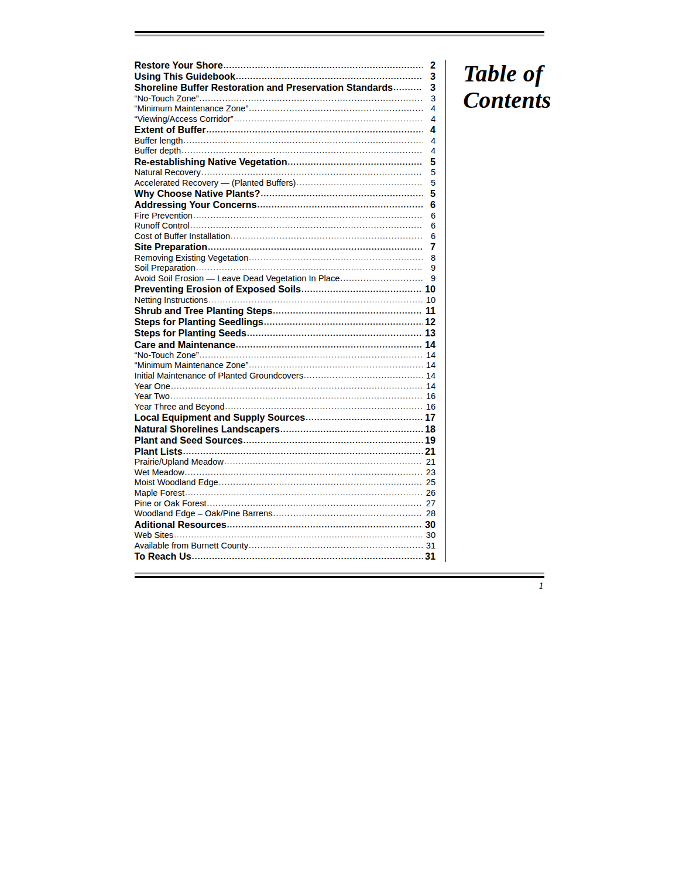Restore Your Shore.................................................................................................................. 2
Using This Guidebook.............................................................................................................. 3
Shoreline Buffer Restoration and Preservation Standards......................................................... 3
“No-Touch Zone”................................................................................................................. 3
“Minimum Maintenance Zone”................................................................................................. 4
“Viewing/Access Corridor”....................................................................................................... 4
Extent of Buffer......................................................................................................................... 4
Buffer length......................................................................................................................... 4
Buffer depth......................................................................................................................... 4
Re-establishing Native Vegetation.............................................................................................. 5
Natural Recovery................................................................................................................. 5
Accelerated Recovery — (Planted Buffers)......................................................................... 5
Why Choose Native Plants?....................................................................................................... 5
Addressing Your Concerns......................................................................................................... 6
Fire Prevention..................................................................................................................... 6
Runoff Control..................................................................................................................... 6
Cost of Buffer Installation......................................................................................................... 6
Site Preparation......................................................................................................................... 7
Removing Existing Vegetation................................................................................................. 8
Soil Preparation..................................................................................................................... 9
Avoid Soil Erosion — Leave Dead Vegetation In Place......................................................... 9
Preventing Erosion of Exposed Soils......................................................................................... 10
Netting Instructions................................................................................................................. 10
Shrub and Tree Planting Steps................................................................................................. 11
Steps for Planting Seedlings................................................................................................. 12
Steps for Planting Seeds......................................................................................................... 13
Care and Maintenance......................................................................................................... 14
“No-Touch Zone”................................................................................................................. 14
“Minimum Maintenance Zone”................................................................................................. 14
Initial Maintenance of Planted Groundcovers......................................................................... 14
Year One......................................................................................................................... 14
Year Two......................................................................................................................... 16
Year Three and Beyond................................................................................................. 16
Local Equipment and Supply Sources......................................................................................... 17
Natural Shorelines Landscapers................................................................................................. 18
Plant and Seed Sources......................................................................................................... 19
Plant Lists......................................................................................................................... 21
Prairie/Upland Meadow................................................................................................. 21
Wet Meadow......................................................................................................................... 23
Moist Woodland Edge................................................................................................. 25
Maple Forest......................................................................................................................... 26
Pine or Oak Forest................................................................................................................. 27
Woodland Edge – Oak/Pine Barrens......................................................................... 28
Aditional Resources......................................................................................................... 30
Web Sites......................................................................................................................... 30
Available from Burnett County................................................................................................. 31
To Reach Us......................................................................................................................... 31
Table of
Contents
1